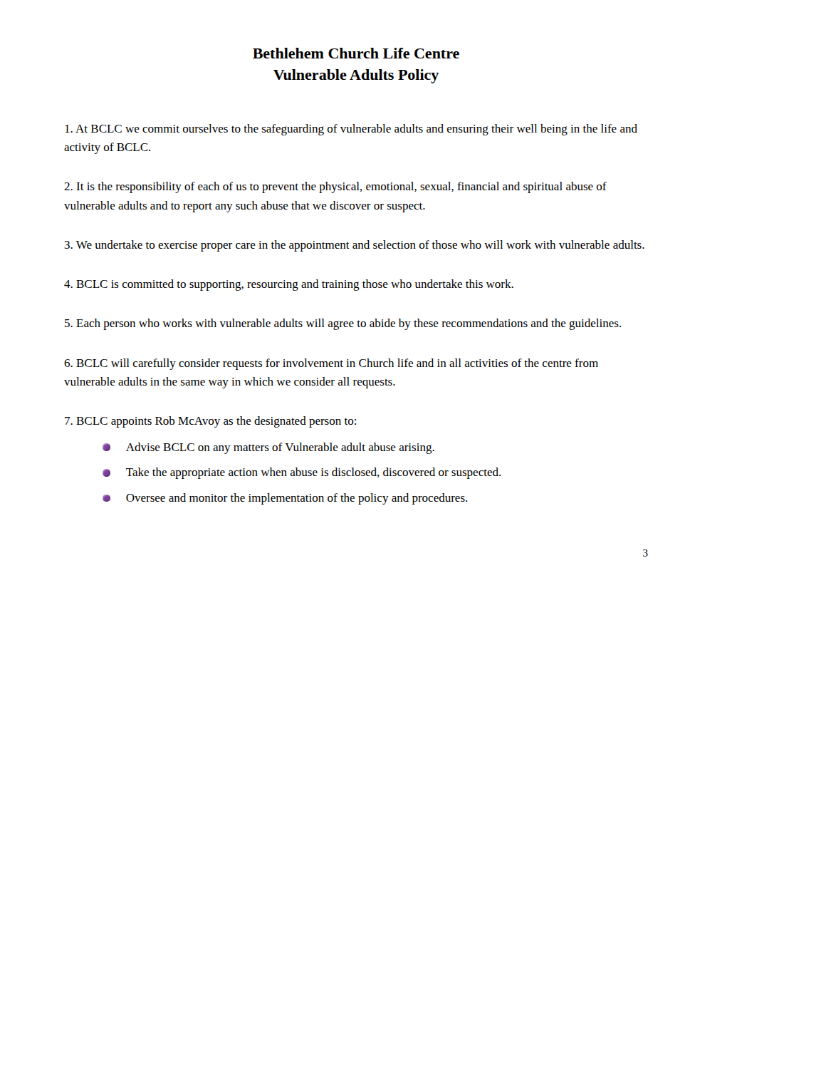Bethlehem Church Life Centre
Vulnerable Adults Policy
1. At BCLC we commit ourselves to the safeguarding of vulnerable adults and ensuring their well being in the life and activity of BCLC.
2. It is the responsibility of each of us to prevent the physical, emotional, sexual, financial and spiritual abuse of vulnerable adults and to report any such abuse that we discover or suspect.
3. We undertake to exercise proper care in the appointment and selection of those who will work with vulnerable adults.
4. BCLC is committed to supporting, resourcing and training those who undertake this work.
5. Each person who works with vulnerable adults will agree to abide by these recommendations and the guidelines.
6. BCLC will carefully consider requests for involvement in Church life and in all activities of the centre from vulnerable adults in the same way in which we consider all requests.
7. BCLC appoints Rob McAvoy as the designated person to:
Advise BCLC on any matters of Vulnerable adult abuse arising.
Take the appropriate action when abuse is disclosed, discovered or suspected.
Oversee and monitor the implementation of the policy and procedures.
3